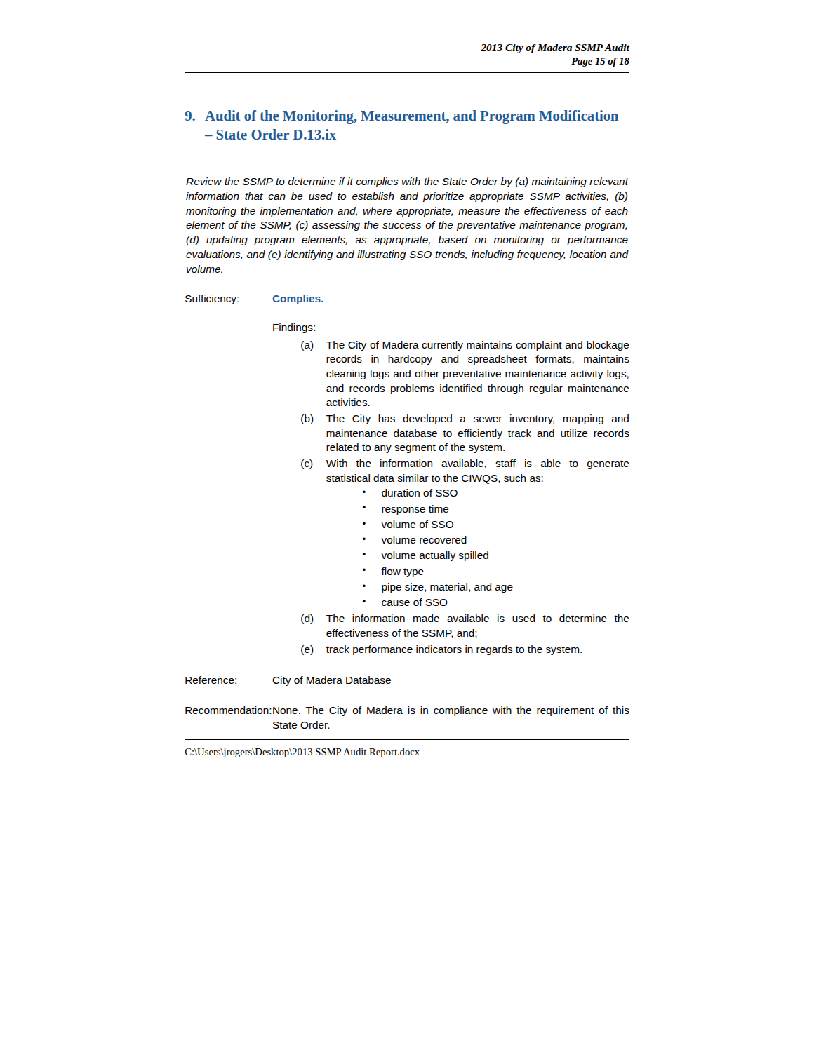2013 City of Madera SSMP Audit
Page 15 of 18
9. Audit of the Monitoring, Measurement, and Program Modification – State Order D.13.ix
Review the SSMP to determine if it complies with the State Order by (a) maintaining relevant information that can be used to establish and prioritize appropriate SSMP activities, (b) monitoring the implementation and, where appropriate, measure the effectiveness of each element of the SSMP, (c) assessing the success of the preventative maintenance program, (d) updating program elements, as appropriate, based on monitoring or performance evaluations, and (e) identifying and illustrating SSO trends, including frequency, location and volume.
Sufficiency:
Complies.
Findings:
(a) The City of Madera currently maintains complaint and blockage records in hardcopy and spreadsheet formats, maintains cleaning logs and other preventative maintenance activity logs, and records problems identified through regular maintenance activities.
(b) The City has developed a sewer inventory, mapping and maintenance database to efficiently track and utilize records related to any segment of the system.
(c) With the information available, staff is able to generate statistical data similar to the CIWQS, such as:
duration of SSO
response time
volume of SSO
volume recovered
volume actually spilled
flow type
pipe size, material, and age
cause of SSO
(d) The information made available is used to determine the effectiveness of the SSMP, and;
(e) track performance indicators in regards to the system.
Reference:
City of Madera Database
Recommendation:
None. The City of Madera is in compliance with the requirement of this State Order.
C:\Users\jrogers\Desktop\2013 SSMP Audit Report.docx